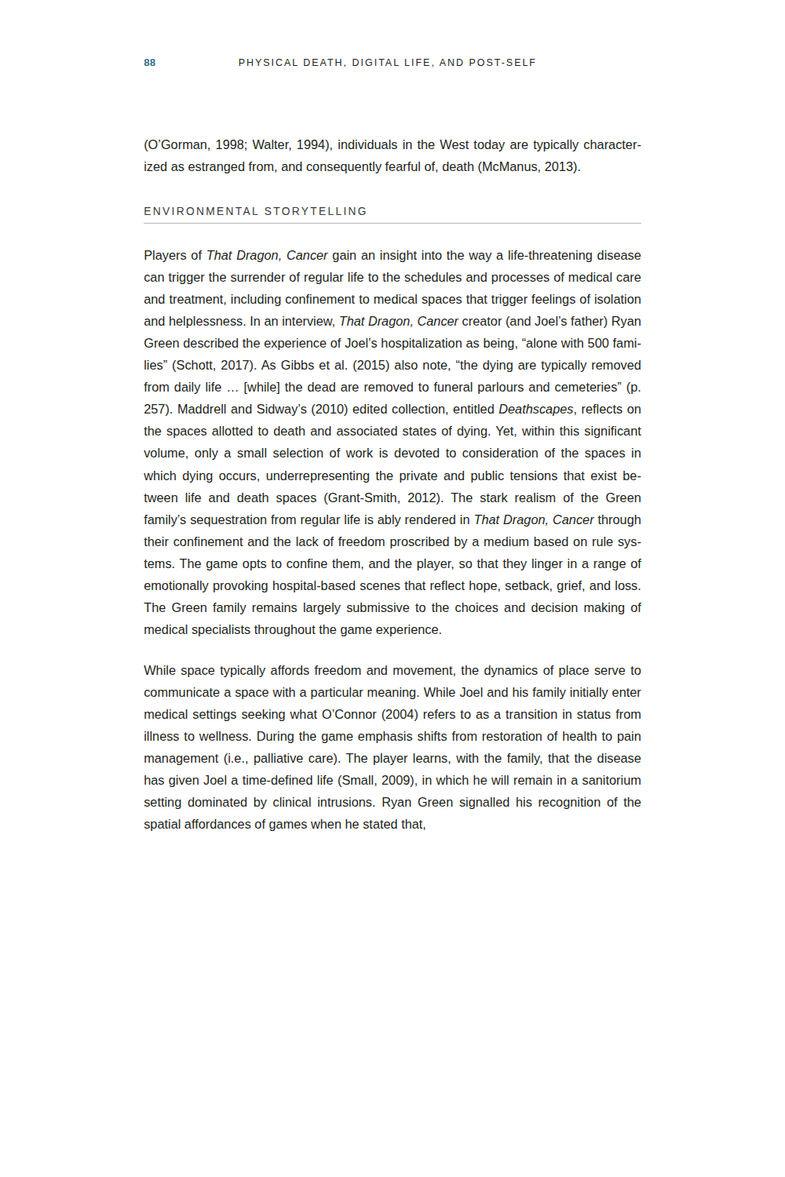88 Physical Death, Digital Life, and Post-Self
(O’Gorman, 1998; Walter, 1994), individuals in the West today are typically characterized as estranged from, and consequently fearful of, death (McManus, 2013).
Environmental Storytelling
Players of That Dragon, Cancer gain an insight into the way a life-threatening disease can trigger the surrender of regular life to the schedules and processes of medical care and treatment, including confinement to medical spaces that trigger feelings of isolation and helplessness. In an interview, That Dragon, Cancer creator (and Joel’s father) Ryan Green described the experience of Joel’s hospitalization as being, “alone with 500 families” (Schott, 2017). As Gibbs et al. (2015) also note, “the dying are typically removed from daily life … [while] the dead are removed to funeral parlours and cemeteries” (p. 257). Maddrell and Sidway’s (2010) edited collection, entitled Deathscapes, reflects on the spaces allotted to death and associated states of dying. Yet, within this significant volume, only a small selection of work is devoted to consideration of the spaces in which dying occurs, underrepresenting the private and public tensions that exist between life and death spaces (Grant-Smith, 2012). The stark realism of the Green family’s sequestration from regular life is ably rendered in That Dragon, Cancer through their confinement and the lack of freedom proscribed by a medium based on rule systems. The game opts to confine them, and the player, so that they linger in a range of emotionally provoking hospital-based scenes that reflect hope, setback, grief, and loss. The Green family remains largely submissive to the choices and decision making of medical specialists throughout the game experience.
While space typically affords freedom and movement, the dynamics of place serve to communicate a space with a particular meaning. While Joel and his family initially enter medical settings seeking what O’Connor (2004) refers to as a transition in status from illness to wellness. During the game emphasis shifts from restoration of health to pain management (i.e., palliative care). The player learns, with the family, that the disease has given Joel a time-defined life (Small, 2009), in which he will remain in a sanitorium setting dominated by clinical intrusions. Ryan Green signalled his recognition of the spatial affordances of games when he stated that,